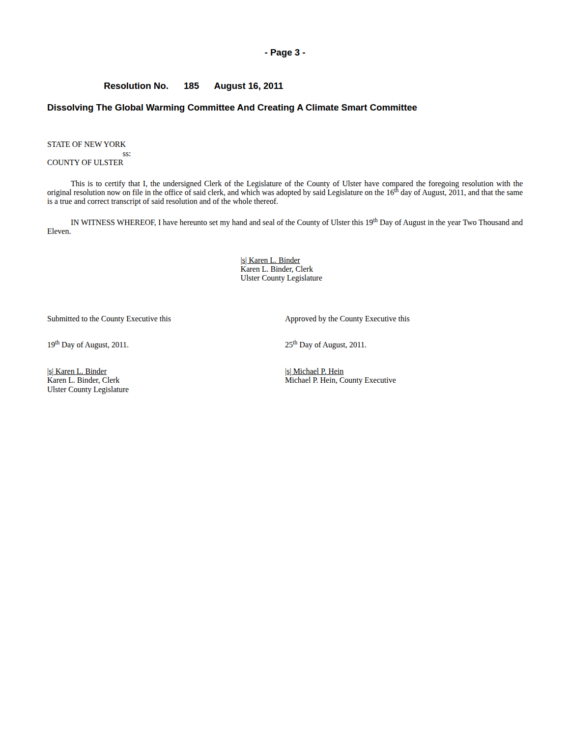- Page 3 -
Resolution No. 185 August 16, 2011
Dissolving The Global Warming Committee And Creating A Climate Smart Committee
STATE OF NEW YORK
ss:
COUNTY OF ULSTER
This is to certify that I, the undersigned Clerk of the Legislature of the County of Ulster have compared the foregoing resolution with the original resolution now on file in the office of said clerk, and which was adopted by said Legislature on the 16th day of August, 2011, and that the same is a true and correct transcript of said resolution and of the whole thereof.
IN WITNESS WHEREOF, I have hereunto set my hand and seal of the County of Ulster this 19th Day of August in the year Two Thousand and Eleven.
|s| Karen L. Binder
Karen L. Binder, Clerk
Ulster County Legislature
| Submitted to the County Executive this | Approved by the County Executive this |
| 19 th Day of August, 2011. | 25 th Day of August, 2011. |
| /s/ Karen L. Binder Karen L. Binder, Clerk Ulster County Legislature | /s/ Michael P. Hein Michael P. Hein, County Executive |